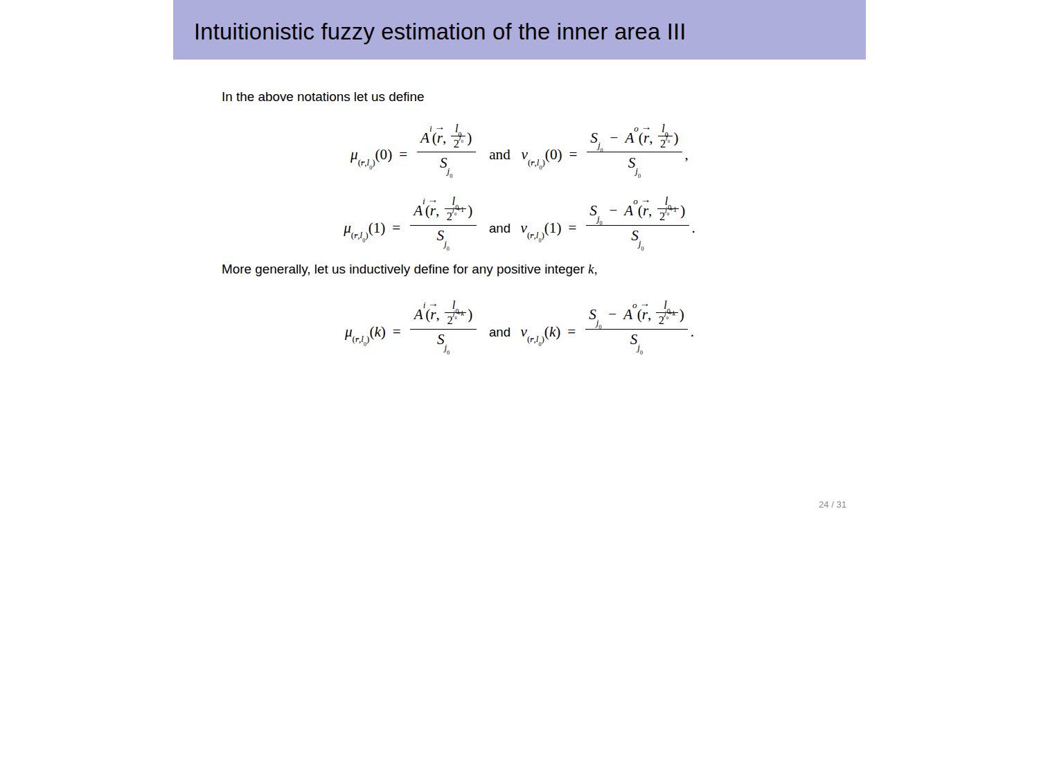Intuitionistic fuzzy estimation of the inner area III
In the above notations let us define
μ(r,l0)(0) = Ai(r, l02j0) Sj0 and ν(r,l0)(0) = Sj0 − Ao(r, l02j0) Sj0 ,
μ(r,l0)(1) = Ai(r, l02j0+1) Sj0 and ν(r,l0)(1) = Sj0 − Ao(r, l02j0+1) Sj0 .
More generally, let us inductively define for any positive integer k,
μ(r,l0)(k) = Ai(r, l02j0+k) Sj0 and ν(r,l0)(k) = Sj0 − Ao(r, l02j0+k) Sj0 .
24 / 31